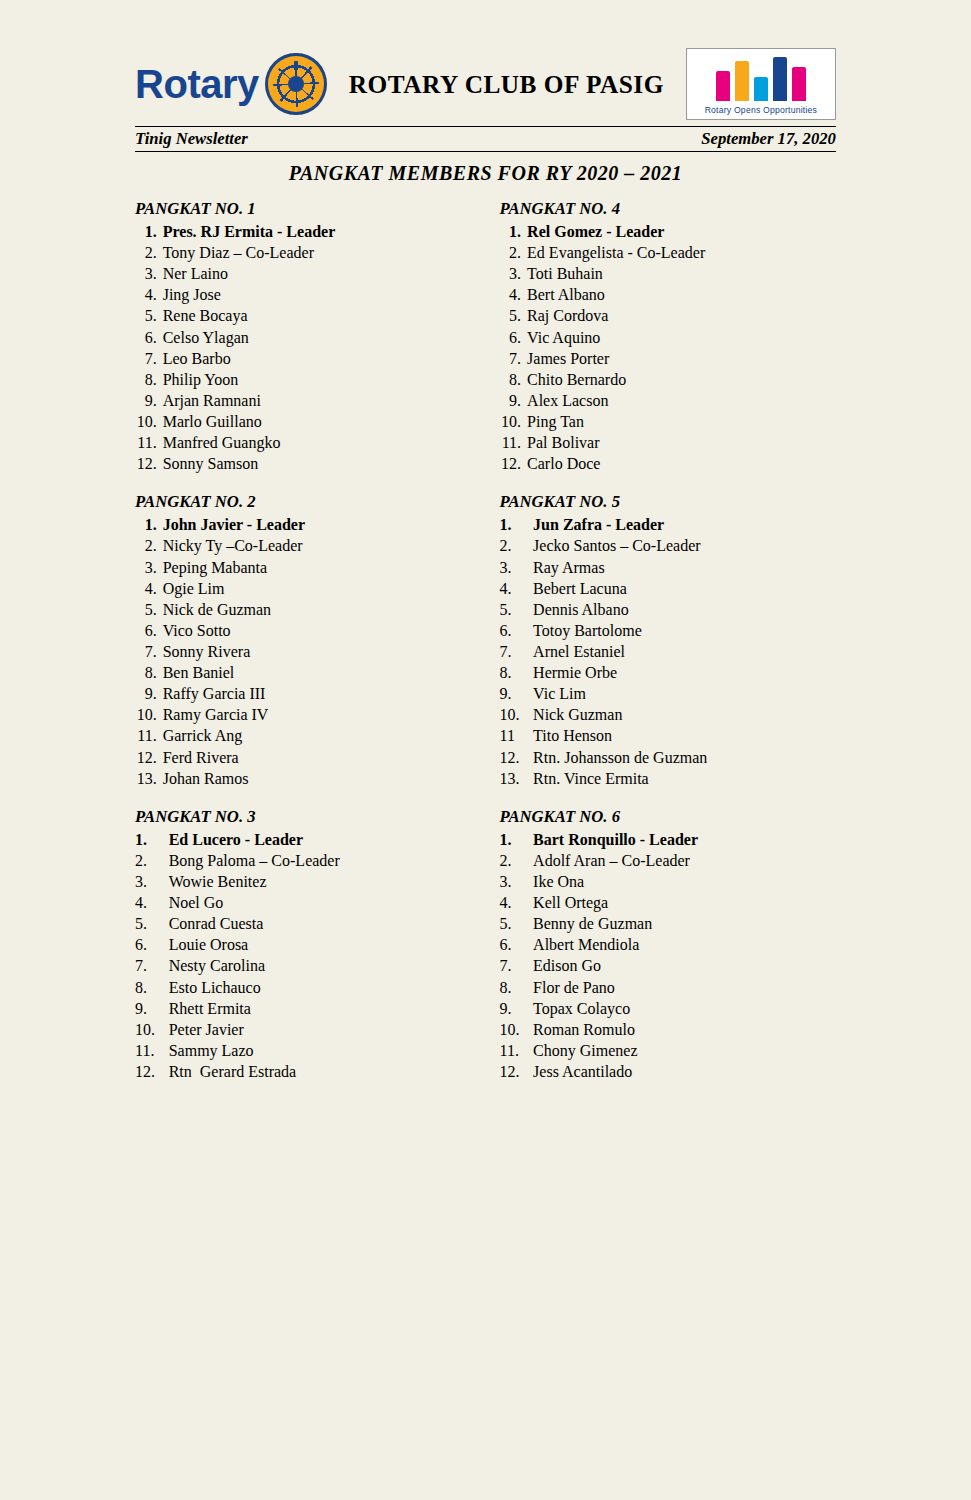Rotary
ROTARY CLUB OF PASIG
Rotary Opens Opportunities
Tinig Newsletter September 17, 2020
PANGKAT MEMBERS FOR RY 2020 – 2021
PANGKAT NO. 1
Pres. RJ Ermita - Leader
Tony Diaz – Co-Leader
Ner Laino
Jing Jose
Rene Bocaya
Celso Ylagan
Leo Barbo
Philip Yoon
Arjan Ramnani
Marlo Guillano
Manfred Guangko
Sonny Samson
PANGKAT NO. 2
John Javier - Leader
Nicky Ty –Co-Leader
Peping Mabanta
Ogie Lim
Nick de Guzman
Vico Sotto
Sonny Rivera
Ben Baniel
Raffy Garcia III
Ramy Garcia IV
Garrick Ang
Ferd Rivera
Johan Ramos
PANGKAT NO. 3
1. Ed Lucero - Leader
2. Bong Paloma – Co-Leader
3. Wowie Benitez
4. Noel Go
5. Conrad Cuesta
6. Louie Orosa
7. Nesty Carolina
8. Esto Lichauco
9. Rhett Ermita
10. Peter Javier
11. Sammy Lazo
12. Rtn Gerard Estrada
PANGKAT NO. 4
Rel Gomez - Leader
Ed Evangelista - Co-Leader
Toti Buhain
Bert Albano
Raj Cordova
Vic Aquino
James Porter
Chito Bernardo
Alex Lacson
Ping Tan
Pal Bolivar
Carlo Doce
PANGKAT NO. 5
1. Jun Zafra - Leader
2. Jecko Santos – Co-Leader
3. Ray Armas
4. Bebert Lacuna
5. Dennis Albano
6. Totoy Bartolome
7. Arnel Estaniel
8. Hermie Orbe
9. Vic Lim
10. Nick Guzman
11 Tito Henson
12. Rtn. Johansson de Guzman
13. Rtn. Vince Ermita
PANGKAT NO. 6
1. Bart Ronquillo - Leader
2. Adolf Aran – Co-Leader
3. Ike Ona
4. Kell Ortega
5. Benny de Guzman
6. Albert Mendiola
7. Edison Go
8. Flor de Pano
9. Topax Colayco
10. Roman Romulo
11. Chony Gimenez
12. Jess Acantilado